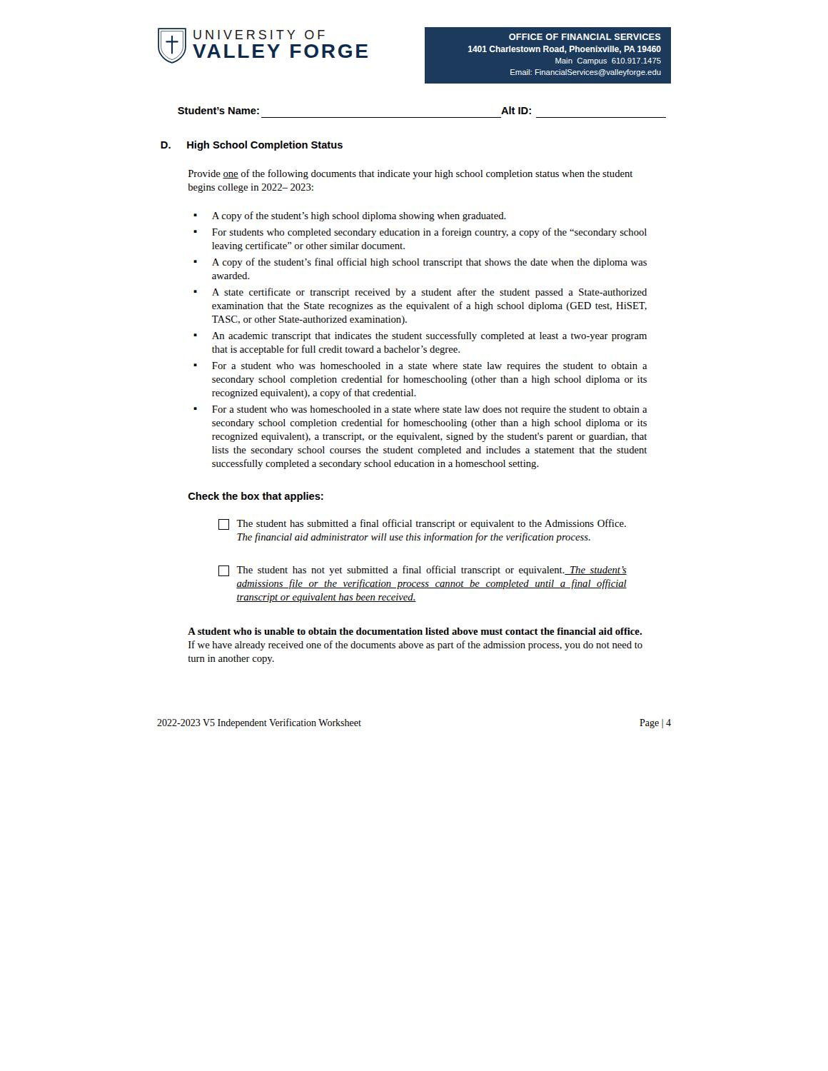UNIVERSITY OF
VALLEY FORGE
OFFICE OF FINANCIAL SERVICES
1401 Charlestown Road, Phoenixville, PA 19460
Main Campus 610.917.1475
Email: FinancialServices@valleyforge.edu
Student’s Name: Alt ID:
D. High School Completion Status
Provide one of the following documents that indicate your high school completion status when the student begins college in 2022– 2023:
A copy of the student’s high school diploma showing when graduated.
For students who completed secondary education in a foreign country, a copy of the “secondary school leaving certificate” or other similar document.
A copy of the student’s final official high school transcript that shows the date when the diploma was awarded.
A state certificate or transcript received by a student after the student passed a State-authorized examination that the State recognizes as the equivalent of a high school diploma (GED test, HiSET, TASC, or other State-authorized examination).
An academic transcript that indicates the student successfully completed at least a two-year program that is acceptable for full credit toward a bachelor’s degree.
For a student who was homeschooled in a state where state law requires the student to obtain a secondary school completion credential for homeschooling (other than a high school diploma or its recognized equivalent), a copy of that credential.
For a student who was homeschooled in a state where state law does not require the student to obtain a secondary school completion credential for homeschooling (other than a high school diploma or its recognized equivalent), a transcript, or the equivalent, signed by the student's parent or guardian, that lists the secondary school courses the student completed and includes a statement that the student successfully completed a secondary school education in a homeschool setting.
Check the box that applies:
The student has submitted a final official transcript or equivalent to the Admissions Office. The financial aid administrator will use this information for the verification process.
The student has not yet submitted a final official transcript or equivalent. The student’s admissions file or the verification process cannot be completed until a final official transcript or equivalent has been received.
A student who is unable to obtain the documentation listed above must contact the financial aid office. If we have already received one of the documents above as part of the admission process, you do not need to turn in another copy.
2022-2023 V5 Independent Verification Worksheet Page | 4